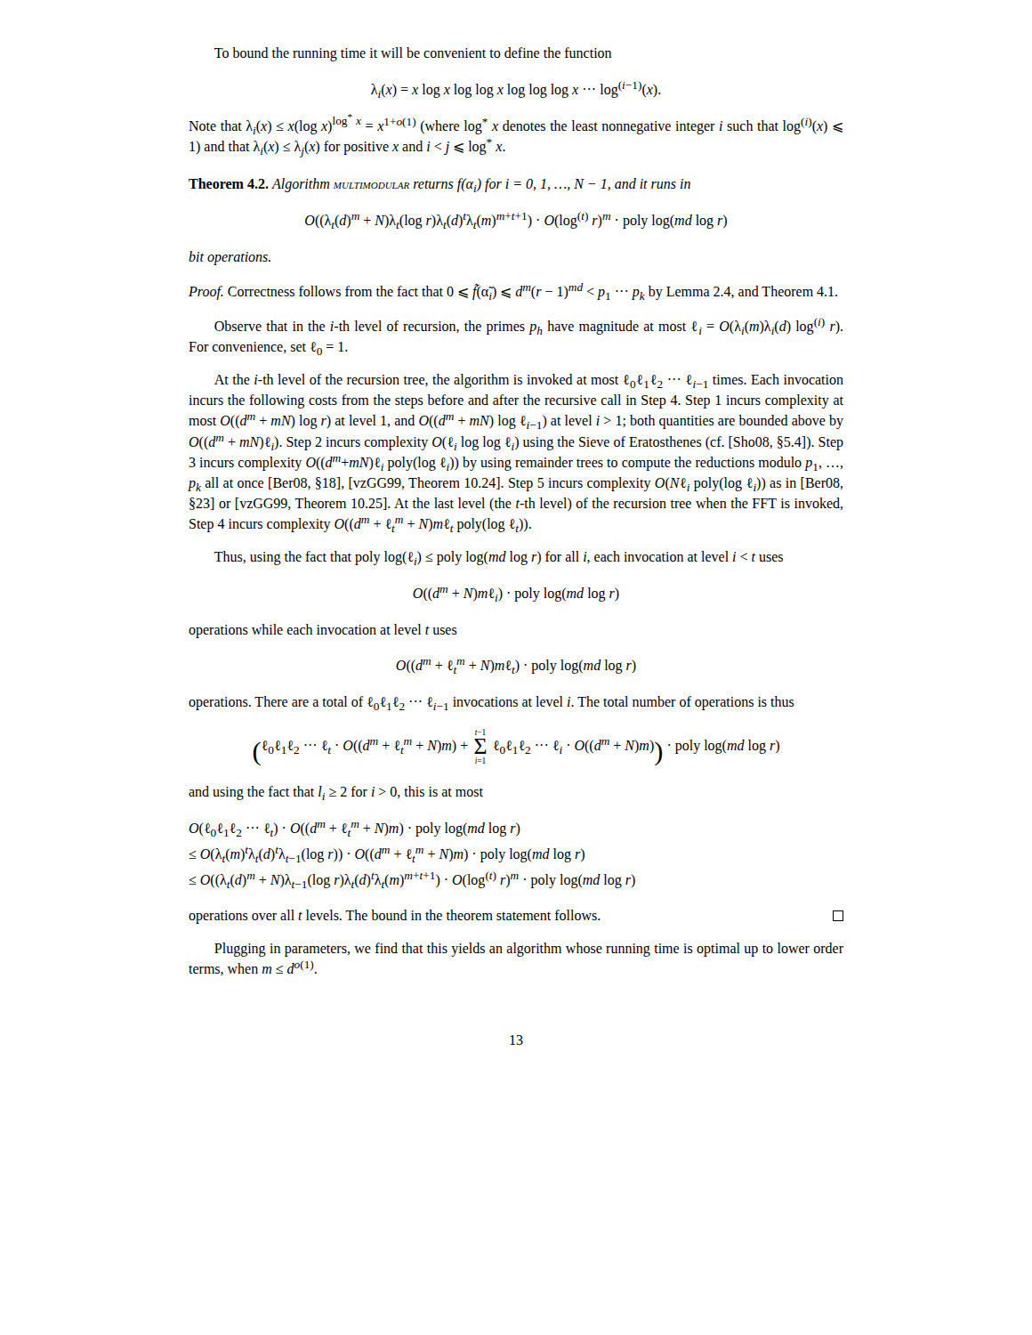To bound the running time it will be convenient to define the function
λi(x) = x log x log log x log log log x ··· log(i−1)(x).
Note that λi(x) ≤ x(log x)log* x = x1+o(1) (where log* x denotes the least nonnegative integer i such that log(i)(x) ⩽ 1) and that λi(x) ≤ λj(x) for positive x and i < j ⩽ log* x.
Theorem 4.2. Algorithm multimodular returns f(αi) for i = 0, 1, …, N − 1, and it runs in
O((λt(d)m + N)λt(log r)λt(d)tλt(m)m+t+1) · O(log(t) r)m · poly log(md log r)
bit operations.
Proof. Correctness follows from the fact that 0 ⩽ f̃(α̃i) ⩽ dm(r − 1)md < p1 ··· pk by Lemma 2.4, and Theorem 4.1.
Observe that in the i-th level of recursion, the primes ph have magnitude at most ℓi = O(λi(m)λi(d) log(i) r). For convenience, set ℓ0 = 1.
At the i-th level of the recursion tree, the algorithm is invoked at most ℓ0ℓ1ℓ2 ··· ℓi−1 times. Each invocation incurs the following costs from the steps before and after the recursive call in Step 4. Step 1 incurs complexity at most O((dm + mN) log r) at level 1, and O((dm + mN) log ℓi−1) at level i > 1; both quantities are bounded above by O((dm + mN)ℓi). Step 2 incurs complexity O(ℓi log log ℓi) using the Sieve of Eratosthenes (cf. [Sho08, §5.4]). Step 3 incurs complexity O((dm+mN)ℓi poly(log ℓi)) by using remainder trees to compute the reductions modulo p1, …, pk all at once [Ber08, §18], [vzGG99, Theorem 10.24]. Step 5 incurs complexity O(Nℓi poly(log ℓi)) as in [Ber08, §23] or [vzGG99, Theorem 10.25]. At the last level (the t-th level) of the recursion tree when the FFT is invoked, Step 4 incurs complexity O((dm + ℓtm + N)mℓt poly(log ℓt)).
Thus, using the fact that poly log(ℓi) ≤ poly log(md log r) for all i, each invocation at level i < t uses
O((dm + N)mℓi) · poly log(md log r)
operations while each invocation at level t uses
O((dm + ℓtm + N)mℓt) · poly log(md log r)
operations. There are a total of ℓ0ℓ1ℓ2 ··· ℓi−1 invocations at level i. The total number of operations is thus
(ℓ0ℓ1ℓ2 ··· ℓt · O((dm + ℓtm + N)m) + t−1 Σi=1 ℓ0ℓ1ℓ2 ··· ℓi · O((dm + N)m)) · poly log(md log r)
and using the fact that li ≥ 2 for i > 0, this is at most
O(ℓ0ℓ1ℓ2 ··· ℓt) · O((dm + ℓtm + N)m) · poly log(md log r) ≤ O(λt(m)tλt(d)tλt−1(log r)) · O((dm + ℓtm + N)m) · poly log(md log r) ≤ O((λt(d)m + N)λt−1(log r)λt(d)tλt(m)m+t+1) · O(log(t) r)m · poly log(md log r)
operations over all t levels. The bound in the theorem statement follows.
Plugging in parameters, we find that this yields an algorithm whose running time is optimal up to lower order terms, when m ≤ do(1).
13